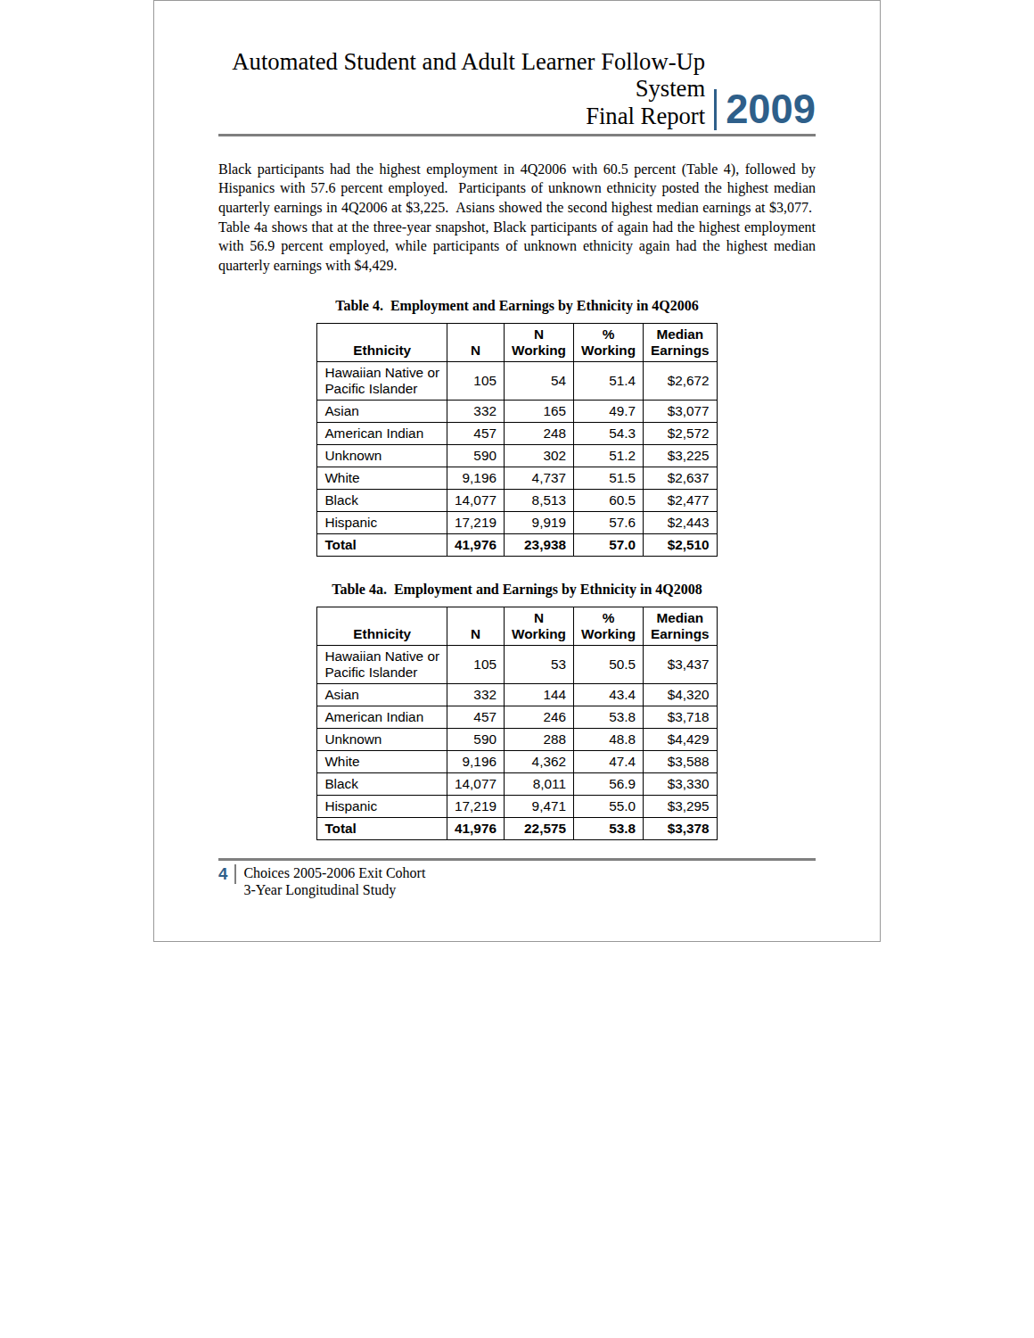Automated Student and Adult Learner Follow-Up System
Final Report
2009
Black participants had the highest employment in 4Q2006 with 60.5 percent (Table 4), followed by Hispanics with 57.6 percent employed. Participants of unknown ethnicity posted the highest median quarterly earnings in 4Q2006 at $3,225. Asians showed the second highest median earnings at $3,077. Table 4a shows that at the three-year snapshot, Black participants of again had the highest employment with 56.9 percent employed, while participants of unknown ethnicity again had the highest median quarterly earnings with $4,429.
Table 4. Employment and Earnings by Ethnicity in 4Q2006
| Ethnicity | N | N Working | % Working | Median Earnings |
| --- | --- | --- | --- | --- |
| Hawaiian Native or Pacific Islander | 105 | 54 | 51.4 | $2,672 |
| Asian | 332 | 165 | 49.7 | $3,077 |
| American Indian | 457 | 248 | 54.3 | $2,572 |
| Unknown | 590 | 302 | 51.2 | $3,225 |
| White | 9,196 | 4,737 | 51.5 | $2,637 |
| Black | 14,077 | 8,513 | 60.5 | $2,477 |
| Hispanic | 17,219 | 9,919 | 57.6 | $2,443 |
| Total | 41,976 | 23,938 | 57.0 | $2,510 |
Table 4a. Employment and Earnings by Ethnicity in 4Q2008
| Ethnicity | N | N Working | % Working | Median Earnings |
| --- | --- | --- | --- | --- |
| Hawaiian Native or Pacific Islander | 105 | 53 | 50.5 | $3,437 |
| Asian | 332 | 144 | 43.4 | $4,320 |
| American Indian | 457 | 246 | 53.8 | $3,718 |
| Unknown | 590 | 288 | 48.8 | $4,429 |
| White | 9,196 | 4,362 | 47.4 | $3,588 |
| Black | 14,077 | 8,011 | 56.9 | $3,330 |
| Hispanic | 17,219 | 9,471 | 55.0 | $3,295 |
| Total | 41,976 | 22,575 | 53.8 | $3,378 |
4
Choices 2005-2006 Exit Cohort
3-Year Longitudinal Study